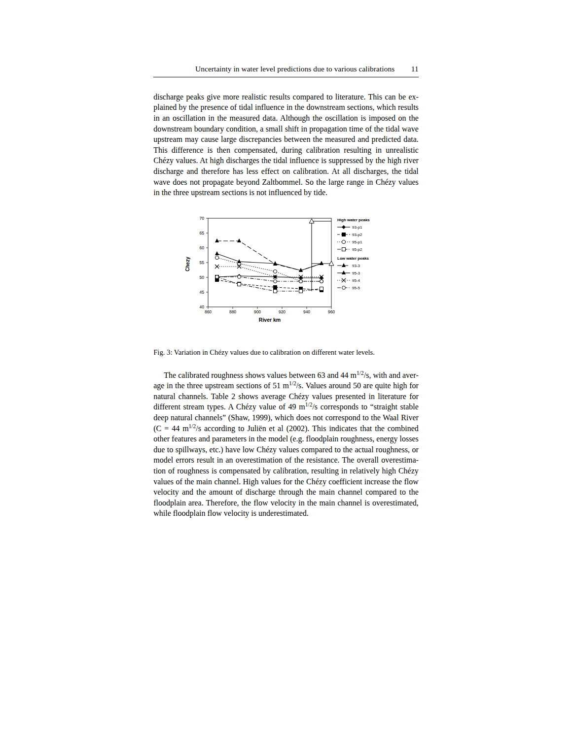Uncertainty in water level predictions due to various calibrations11
discharge peaks give more realistic results compared to literature. This can be explained by the presence of tidal influence in the downstream sections, which results in an oscillation in the measured data. Although the oscillation is imposed on the downstream boundary condition, a small shift in propagation time of the tidal wave upstream may cause large discrepancies between the measured and predicted data. This difference is then compensated, during calibration resulting in unrealistic Chézy values. At high discharges the tidal influence is suppressed by the high river discharge and therefore has less effect on calibration. At all discharges, the tidal wave does not propagate beyond Zaltbommel. So the large range in Chézy values in the three upstream sections is not influenced by tide.
70 65 60 55 50 45 40 860 880 900 920 940 960 Chezy River km High water peaks 93-p1 93-p2 95-p1 95-p2 Low water peaks 93-3 95-3 95-4 95-5
Fig. 3: Variation in Chézy values due to calibration on different water levels.
The calibrated roughness shows values between 63 and 44 m1/2/s, with and average in the three upstream sections of 51 m1/2/s. Values around 50 are quite high for natural channels. Table 2 shows average Chézy values presented in literature for different stream types. A Chézy value of 49 m1/2/s corresponds to “straight stable deep natural channels” (Shaw, 1999), which does not correspond to the Waal River (C = 44 m1/2/s according to Juliën et al (2002). This indicates that the combined other features and parameters in the model (e.g. floodplain roughness, energy losses due to spillways, etc.) have low Chézy values compared to the actual roughness, or model errors result in an overestimation of the resistance. The overall overestimation of roughness is compensated by calibration, resulting in relatively high Chézy values of the main channel. High values for the Chézy coefficient increase the flow velocity and the amount of discharge through the main channel compared to the floodplain area. Therefore, the flow velocity in the main channel is overestimated, while floodplain flow velocity is underestimated.